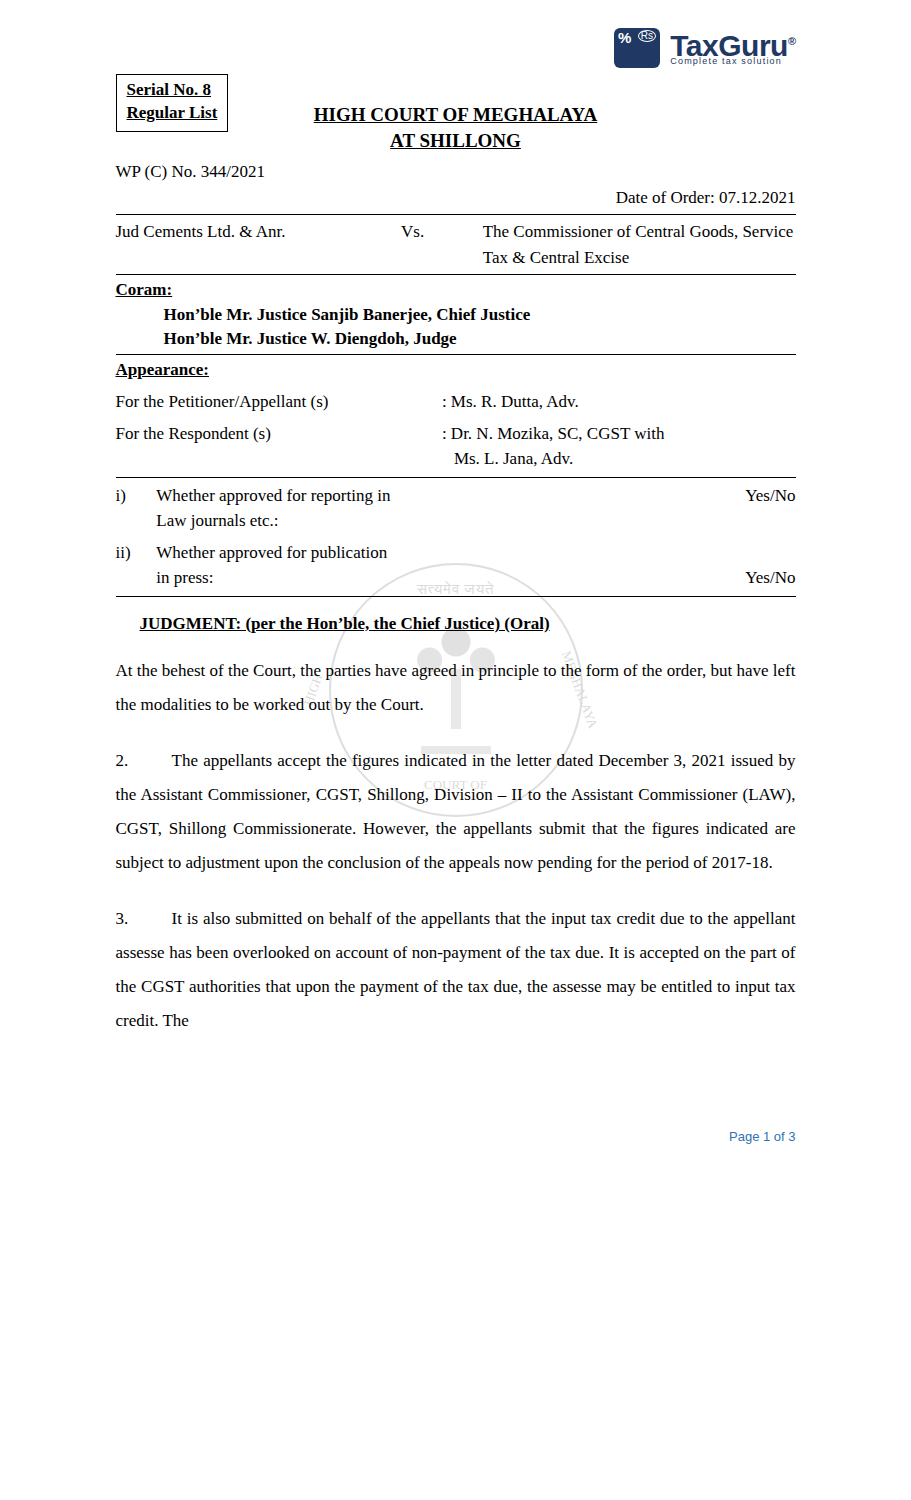TaxGuru®
Complete tax solution
सत्यमेव जयते
HIGH
MEGHALAYA
COURT OF
Serial No. 8
Regular List
HIGH COURT OF MEGHALAYA
AT SHILLONG
WP (C) No. 344/2021
Date of Order: 07.12.2021
| Jud Cements Ltd. & Anr. | Vs. | The Commissioner of Central Goods, Service Tax & Central Excise |
Coram:
Hon’ble Mr. Justice Sanjib Banerjee, Chief Justice
Hon’ble Mr. Justice W. Diengdoh, Judge
Appearance:
| For the Petitioner/Appellant (s) | : Ms. R. Dutta, Adv. |
| For the Respondent (s) | : Dr. N. Mozika, SC, CGST with Ms. L. Jana, Adv. |
| i) | Whether approved for reporting in Law journals etc.: | Yes/No |
| ii) | Whether approved for publication in press: | Yes/No |
JUDGMENT: (per the Hon’ble, the Chief Justice) (Oral)
At the behest of the Court, the parties have agreed in principle to the form of the order, but have left the modalities to be worked out by the Court.
2. The appellants accept the figures indicated in the letter dated December 3, 2021 issued by the Assistant Commissioner, CGST, Shillong, Division – II to the Assistant Commissioner (LAW), CGST, Shillong Commissionerate. However, the appellants submit that the figures indicated are subject to adjustment upon the conclusion of the appeals now pending for the period of 2017-18.
3. It is also submitted on behalf of the appellants that the input tax credit due to the appellant assesse has been overlooked on account of non-payment of the tax due. It is accepted on the part of the CGST authorities that upon the payment of the tax due, the assesse may be entitled to input tax credit. The
Page 1 of 3